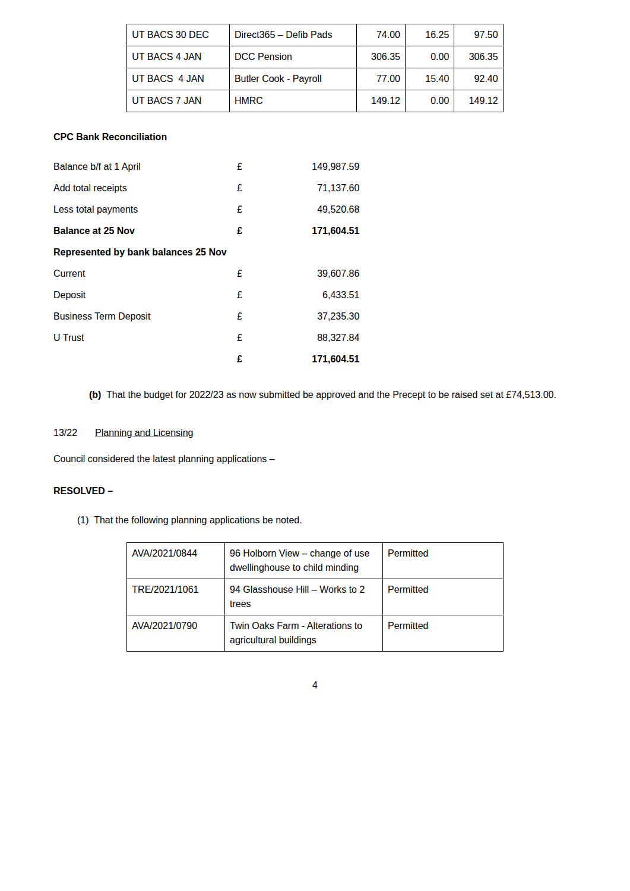| UT BACS 30 DEC | Direct365 – Defib Pads | 74.00 | 16.25 | 97.50 |
| UT BACS 4 JAN | DCC Pension | 306.35 | 0.00 | 306.35 |
| UT BACS 4 JAN | Butler Cook - Payroll | 77.00 | 15.40 | 92.40 |
| UT BACS 7 JAN | HMRC | 149.12 | 0.00 | 149.12 |
CPC Bank Reconciliation
| Balance b/f at 1 April | £ | 149,987.59 |
| Add total receipts | £ | 71,137.60 |
| Less total payments | £ | 49,520.68 |
| Balance at 25 Nov | £ | 171,604.51 |
| Represented by bank balances 25 Nov |
| Current | £ | 39,607.86 |
| Deposit | £ | 6,433.51 |
| Business Term Deposit | £ | 37,235.30 |
| U Trust | £ | 88,327.84 |
| | £ | 171,604.51 |
(b) That the budget for 2022/23 as now submitted be approved and the Precept to be raised set at £74,513.00.
13/22 Planning and Licensing
Council considered the latest planning applications –
RESOLVED –
(1) That the following planning applications be noted.
| AVA/2021/0844 | 96 Holborn View – change of use dwellinghouse to child minding | Permitted |
| TRE/2021/1061 | 94 Glasshouse Hill – Works to 2 trees | Permitted |
| AVA/2021/0790 | Twin Oaks Farm - Alterations to agricultural buildings | Permitted |
4